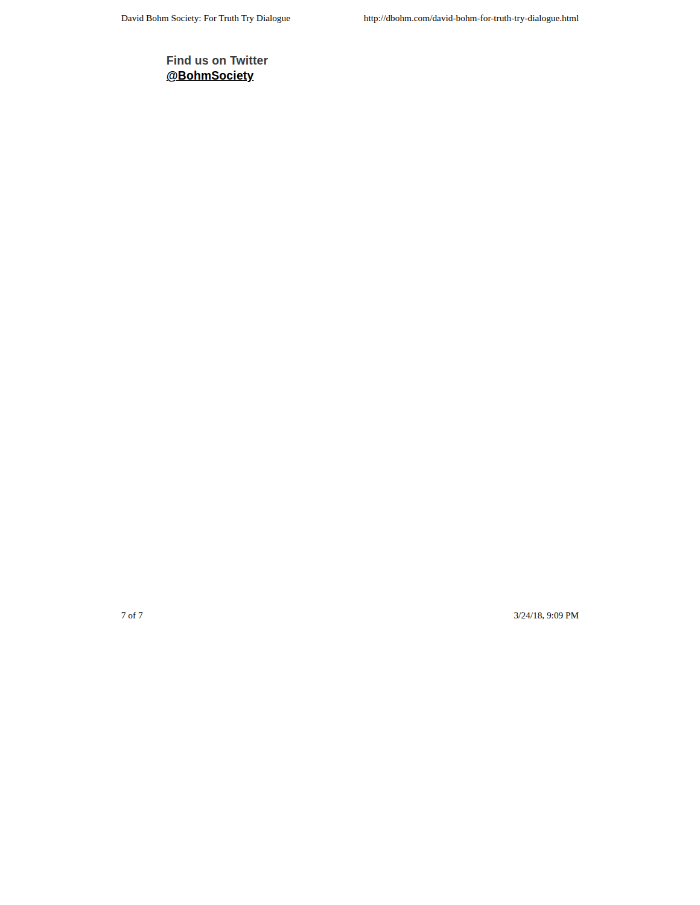David Bohm Society: For Truth Try Dialogue
http://dbohm.com/david-bohm-for-truth-try-dialogue.html
Find us on Twitter
@BohmSociety
7 of 7
3/24/18, 9:09 PM